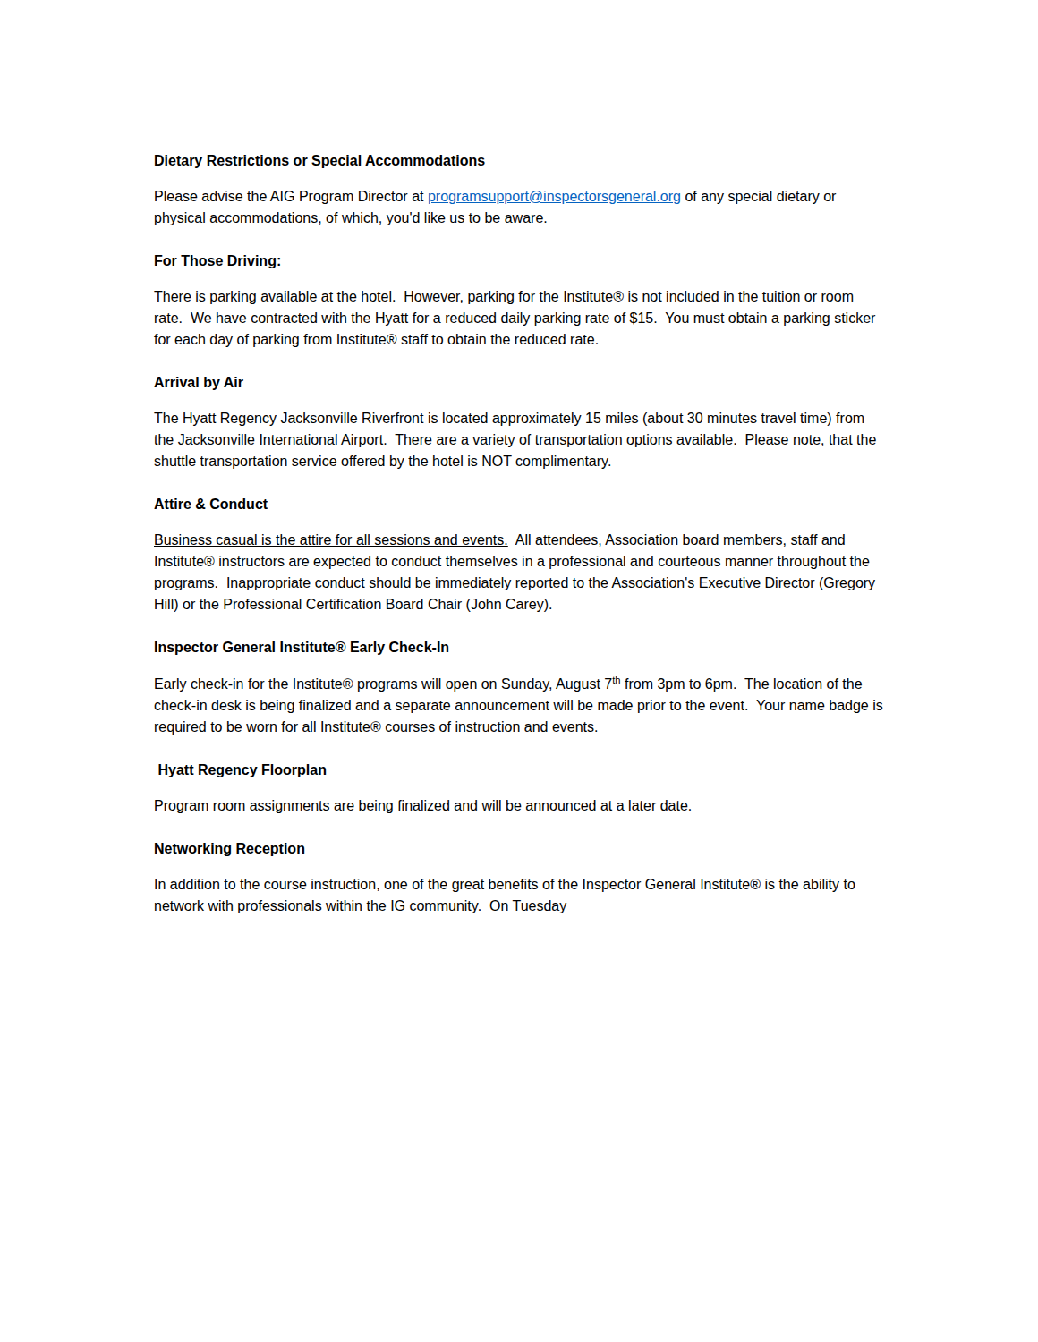Dietary Restrictions or Special Accommodations
Please advise the AIG Program Director at programsupport@inspectorsgeneral.org of any special dietary or physical accommodations, of which, you'd like us to be aware.
For Those Driving:
There is parking available at the hotel. However, parking for the Institute® is not included in the tuition or room rate. We have contracted with the Hyatt for a reduced daily parking rate of $15. You must obtain a parking sticker for each day of parking from Institute® staff to obtain the reduced rate.
Arrival by Air
The Hyatt Regency Jacksonville Riverfront is located approximately 15 miles (about 30 minutes travel time) from the Jacksonville International Airport. There are a variety of transportation options available. Please note, that the shuttle transportation service offered by the hotel is NOT complimentary.
Attire & Conduct
Business casual is the attire for all sessions and events. All attendees, Association board members, staff and Institute® instructors are expected to conduct themselves in a professional and courteous manner throughout the programs. Inappropriate conduct should be immediately reported to the Association's Executive Director (Gregory Hill) or the Professional Certification Board Chair (John Carey).
Inspector General Institute® Early Check-In
Early check-in for the Institute® programs will open on Sunday, August 7th from 3pm to 6pm. The location of the check-in desk is being finalized and a separate announcement will be made prior to the event. Your name badge is required to be worn for all Institute® courses of instruction and events.
Hyatt Regency Floorplan
Program room assignments are being finalized and will be announced at a later date.
Networking Reception
In addition to the course instruction, one of the great benefits of the Inspector General Institute® is the ability to network with professionals within the IG community. On Tuesday